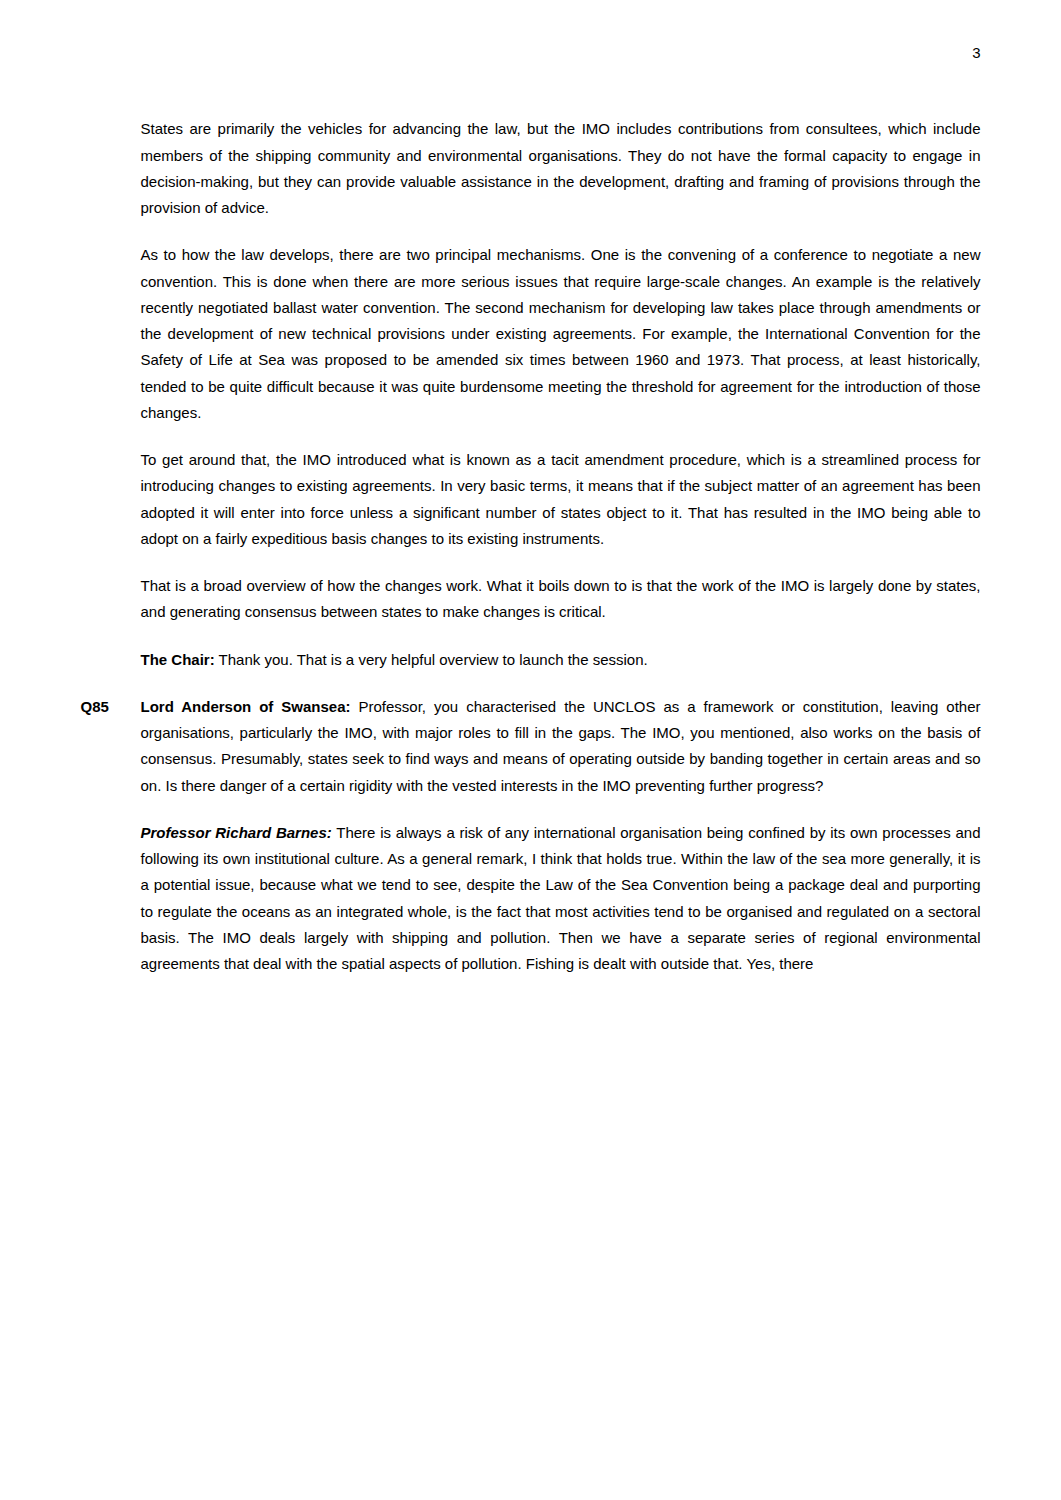3
States are primarily the vehicles for advancing the law, but the IMO includes contributions from consultees, which include members of the shipping community and environmental organisations. They do not have the formal capacity to engage in decision-making, but they can provide valuable assistance in the development, drafting and framing of provisions through the provision of advice.
As to how the law develops, there are two principal mechanisms. One is the convening of a conference to negotiate a new convention. This is done when there are more serious issues that require large-scale changes. An example is the relatively recently negotiated ballast water convention. The second mechanism for developing law takes place through amendments or the development of new technical provisions under existing agreements. For example, the International Convention for the Safety of Life at Sea was proposed to be amended six times between 1960 and 1973. That process, at least historically, tended to be quite difficult because it was quite burdensome meeting the threshold for agreement for the introduction of those changes.
To get around that, the IMO introduced what is known as a tacit amendment procedure, which is a streamlined process for introducing changes to existing agreements. In very basic terms, it means that if the subject matter of an agreement has been adopted it will enter into force unless a significant number of states object to it. That has resulted in the IMO being able to adopt on a fairly expeditious basis changes to its existing instruments.
That is a broad overview of how the changes work. What it boils down to is that the work of the IMO is largely done by states, and generating consensus between states to make changes is critical.
The Chair: Thank you. That is a very helpful overview to launch the session.
Q85
Lord Anderson of Swansea: Professor, you characterised the UNCLOS as a framework or constitution, leaving other organisations, particularly the IMO, with major roles to fill in the gaps. The IMO, you mentioned, also works on the basis of consensus. Presumably, states seek to find ways and means of operating outside by banding together in certain areas and so on. Is there danger of a certain rigidity with the vested interests in the IMO preventing further progress?
Professor Richard Barnes: There is always a risk of any international organisation being confined by its own processes and following its own institutional culture. As a general remark, I think that holds true. Within the law of the sea more generally, it is a potential issue, because what we tend to see, despite the Law of the Sea Convention being a package deal and purporting to regulate the oceans as an integrated whole, is the fact that most activities tend to be organised and regulated on a sectoral basis. The IMO deals largely with shipping and pollution. Then we have a separate series of regional environmental agreements that deal with the spatial aspects of pollution. Fishing is dealt with outside that. Yes, there